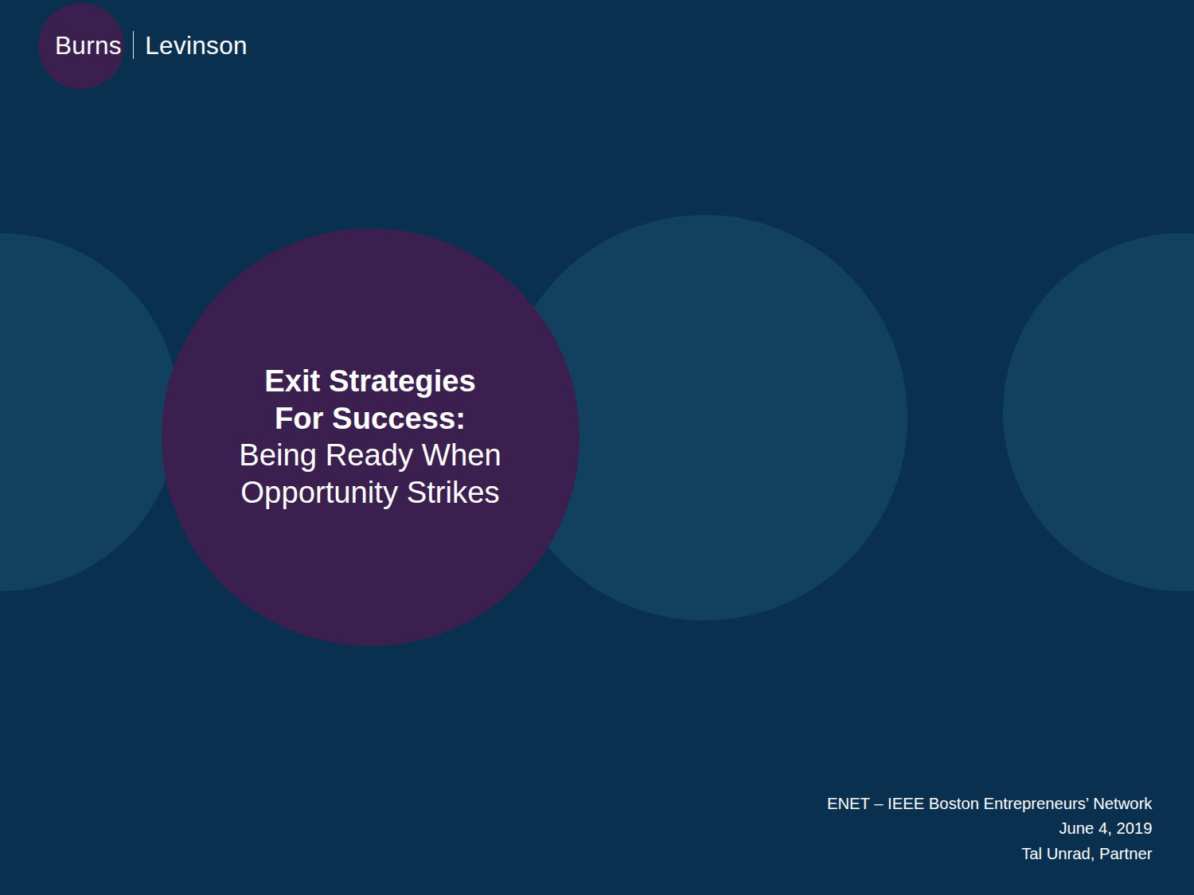Burns Levinson
Exit Strategies For Success: Being Ready When Opportunity Strikes
ENET – IEEE Boston Entrepreneurs’ Network
June 4, 2019
Tal Unrad, Partner